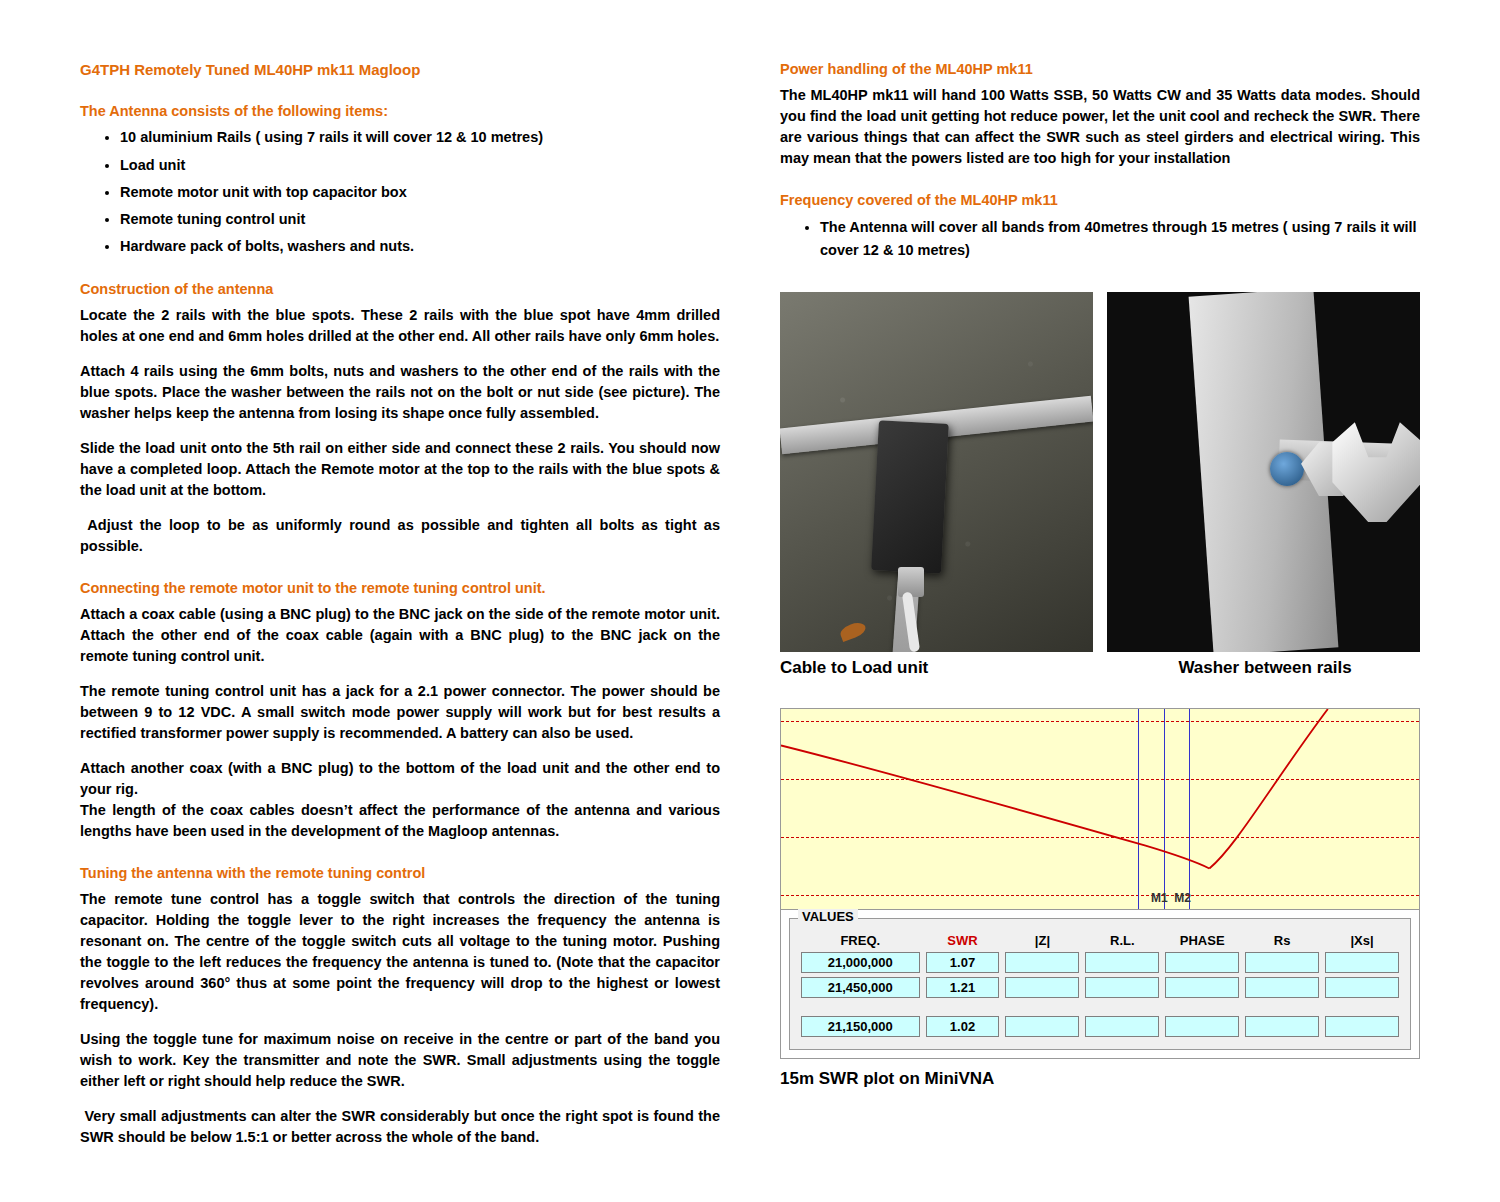G4TPH Remotely Tuned ML40HP mk11 Magloop
The Antenna consists of the following items:
10 aluminium Rails ( using 7 rails it will cover 12 & 10 metres)
Load unit
Remote motor unit with top capacitor box
Remote tuning control unit
Hardware pack of bolts, washers and nuts.
Construction of the antenna
Locate the 2 rails with the blue spots. These 2 rails with the blue spot have 4mm drilled holes at one end and 6mm holes drilled at the other end. All other rails have only 6mm holes.
Attach 4 rails using the 6mm bolts, nuts and washers to the other end of the rails with the blue spots. Place the washer between the rails not on the bolt or nut side (see picture). The washer helps keep the antenna from losing its shape once fully assembled.
Slide the load unit onto the 5th rail on either side and connect these 2 rails. You should now have a completed loop. Attach the Remote motor at the top to the rails with the blue spots & the load unit at the bottom.
Adjust the loop to be as uniformly round as possible and tighten all bolts as tight as possible.
Connecting the remote motor unit to the remote tuning control unit.
Attach a coax cable (using a BNC plug) to the BNC jack on the side of the remote motor unit. Attach the other end of the coax cable (again with a BNC plug) to the BNC jack on the remote tuning control unit.
The remote tuning control unit has a jack for a 2.1 power connector. The power should be between 9 to 12 VDC. A small switch mode power supply will work but for best results a rectified transformer power supply is recommended. A battery can also be used.
Attach another coax (with a BNC plug) to the bottom of the load unit and the other end to your rig.
The length of the coax cables doesn’t affect the performance of the antenna and various lengths have been used in the development of the Magloop antennas.
Tuning the antenna with the remote tuning control
The remote tune control has a toggle switch that controls the direction of the tuning capacitor. Holding the toggle lever to the right increases the frequency the antenna is resonant on. The centre of the toggle switch cuts all voltage to the tuning motor. Pushing the toggle to the left reduces the frequency the antenna is tuned to. (Note that the capacitor revolves around 360° thus at some point the frequency will drop to the highest or lowest frequency).
Using the toggle tune for maximum noise on receive in the centre or part of the band you wish to work. Key the transmitter and note the SWR. Small adjustments using the toggle either left or right should help reduce the SWR.
Very small adjustments can alter the SWR considerably but once the right spot is found the SWR should be below 1.5:1 or better across the whole of the band.
Power handling of the ML40HP mk11
The ML40HP mk11 will hand 100 Watts SSB, 50 Watts CW and 35 Watts data modes. Should you find the load unit getting hot reduce power, let the unit cool and recheck the SWR. There are various things that can affect the SWR such as steel girders and electrical wiring. This may mean that the powers listed are too high for your installation
Frequency covered of the ML40HP mk11
The Antenna will cover all bands from 40metres through 15 metres ( using 7 rails it will cover 12 & 10 metres)
Cable to Load unit
Washer between rails
M1 M2
VALUES
| FREQ. | SWR | /Z/ | R.L. | PHASE | Rs | /Xs/ |
| --- | --- | --- | --- | --- | --- | --- |
| 21,000,000 | 1.07 | | | | | |
| 21,450,000 | 1.21 | | | | | |
| 21,150,000 | 1.02 | | | | | |
15m SWR plot on MiniVNA